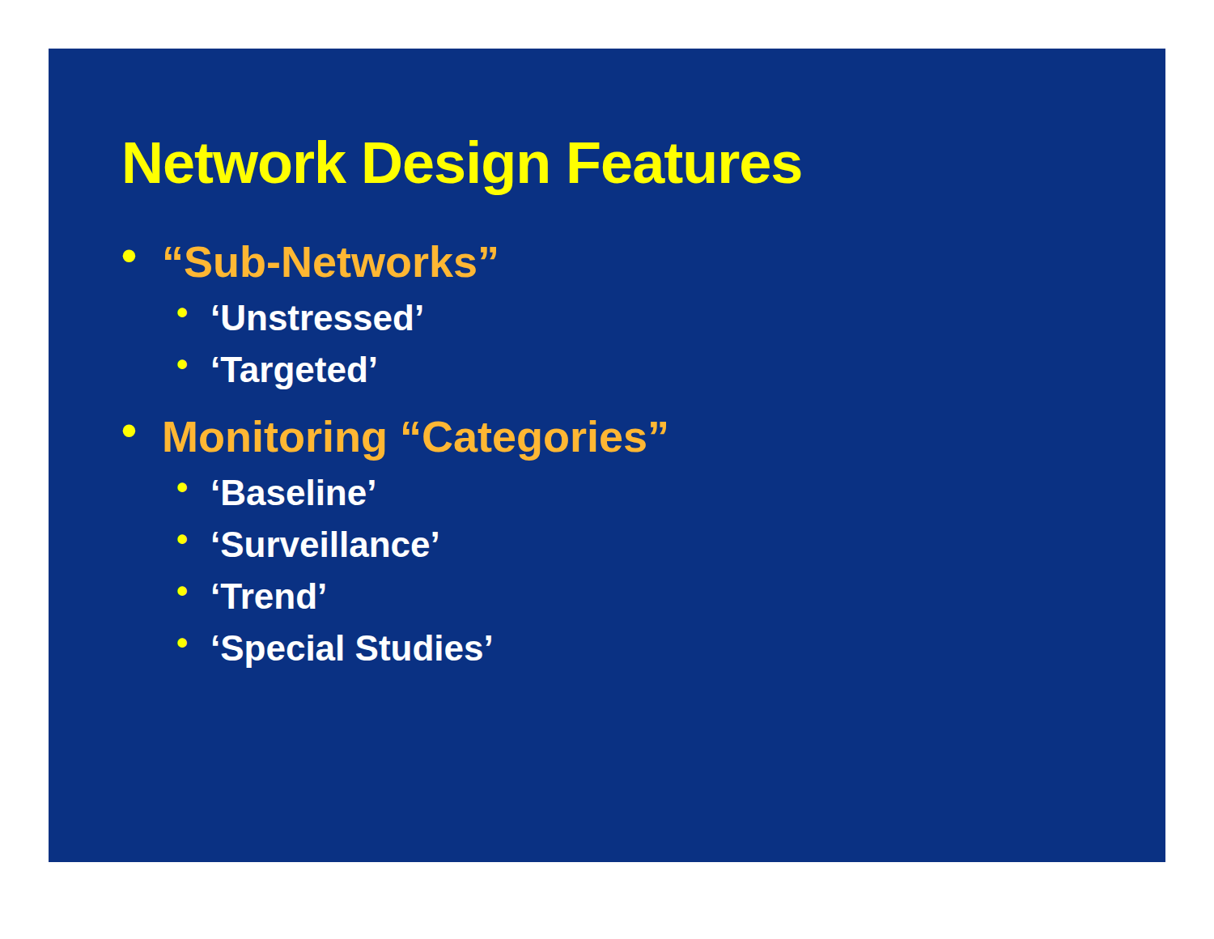Network Design Features
“Sub-Networks”
‘Unstressed’
‘Targeted’
Monitoring “Categories”
‘Baseline’
‘Surveillance’
‘Trend’
‘Special Studies’